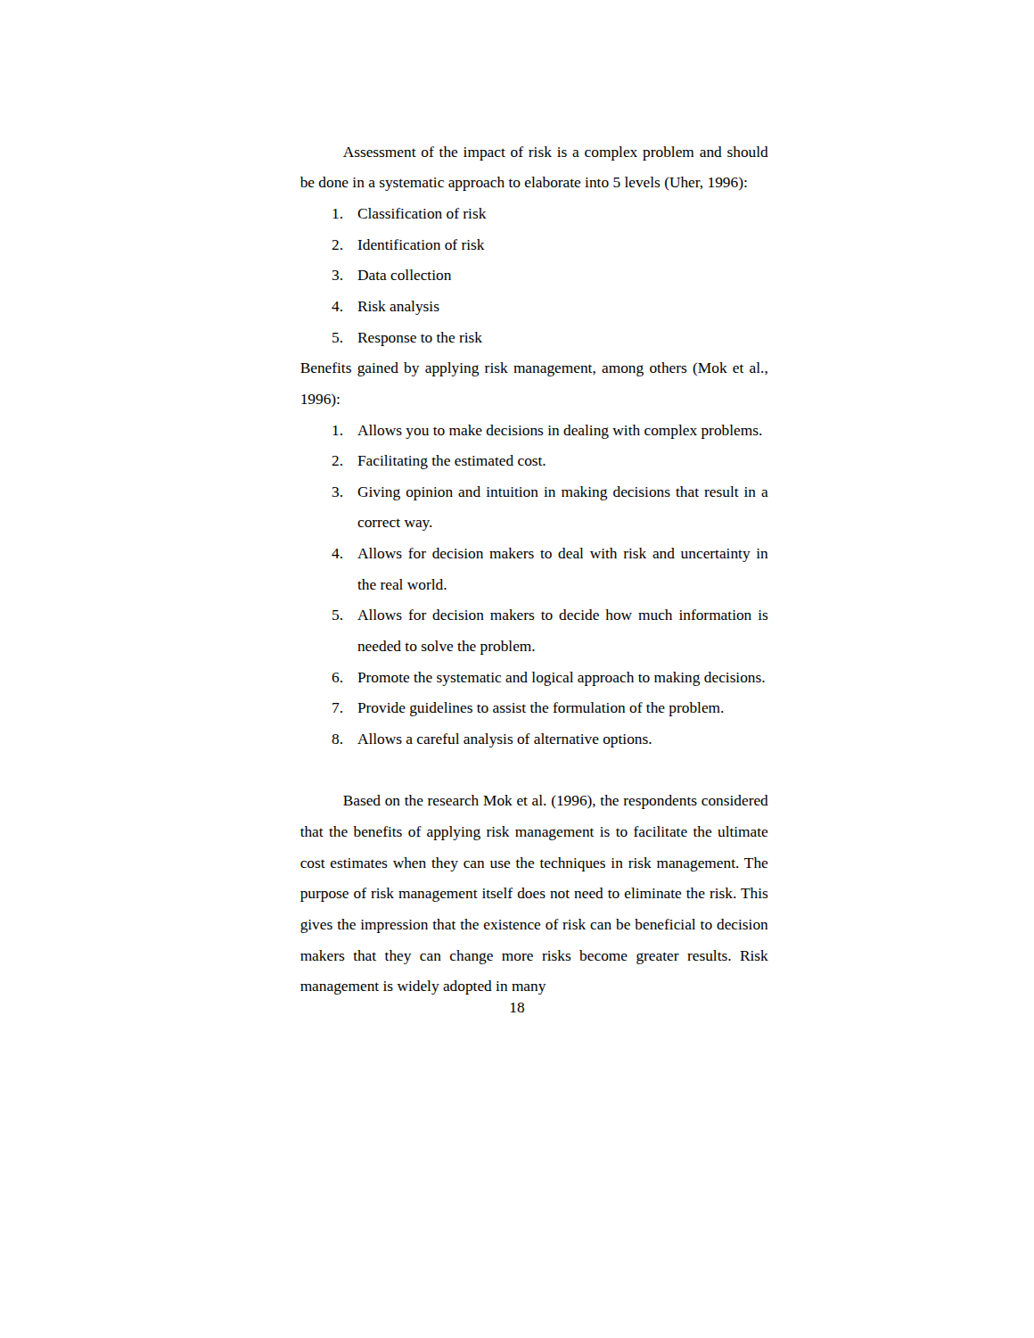Assessment of the impact of risk is a complex problem and should be done in a systematic approach to elaborate into 5 levels (Uher, 1996):
Classification of risk
Identification of risk
Data collection
Risk analysis
Response to the risk
Benefits gained by applying risk management, among others (Mok et al., 1996):
Allows you to make decisions in dealing with complex problems.
Facilitating the estimated cost.
Giving opinion and intuition in making decisions that result in a correct way.
Allows for decision makers to deal with risk and uncertainty in the real world.
Allows for decision makers to decide how much information is needed to solve the problem.
Promote the systematic and logical approach to making decisions.
Provide guidelines to assist the formulation of the problem.
Allows a careful analysis of alternative options.
Based on the research Mok et al. (1996), the respondents considered that the benefits of applying risk management is to facilitate the ultimate cost estimates when they can use the techniques in risk management. The purpose of risk management itself does not need to eliminate the risk. This gives the impression that the existence of risk can be beneficial to decision makers that they can change more risks become greater results. Risk management is widely adopted in many
18